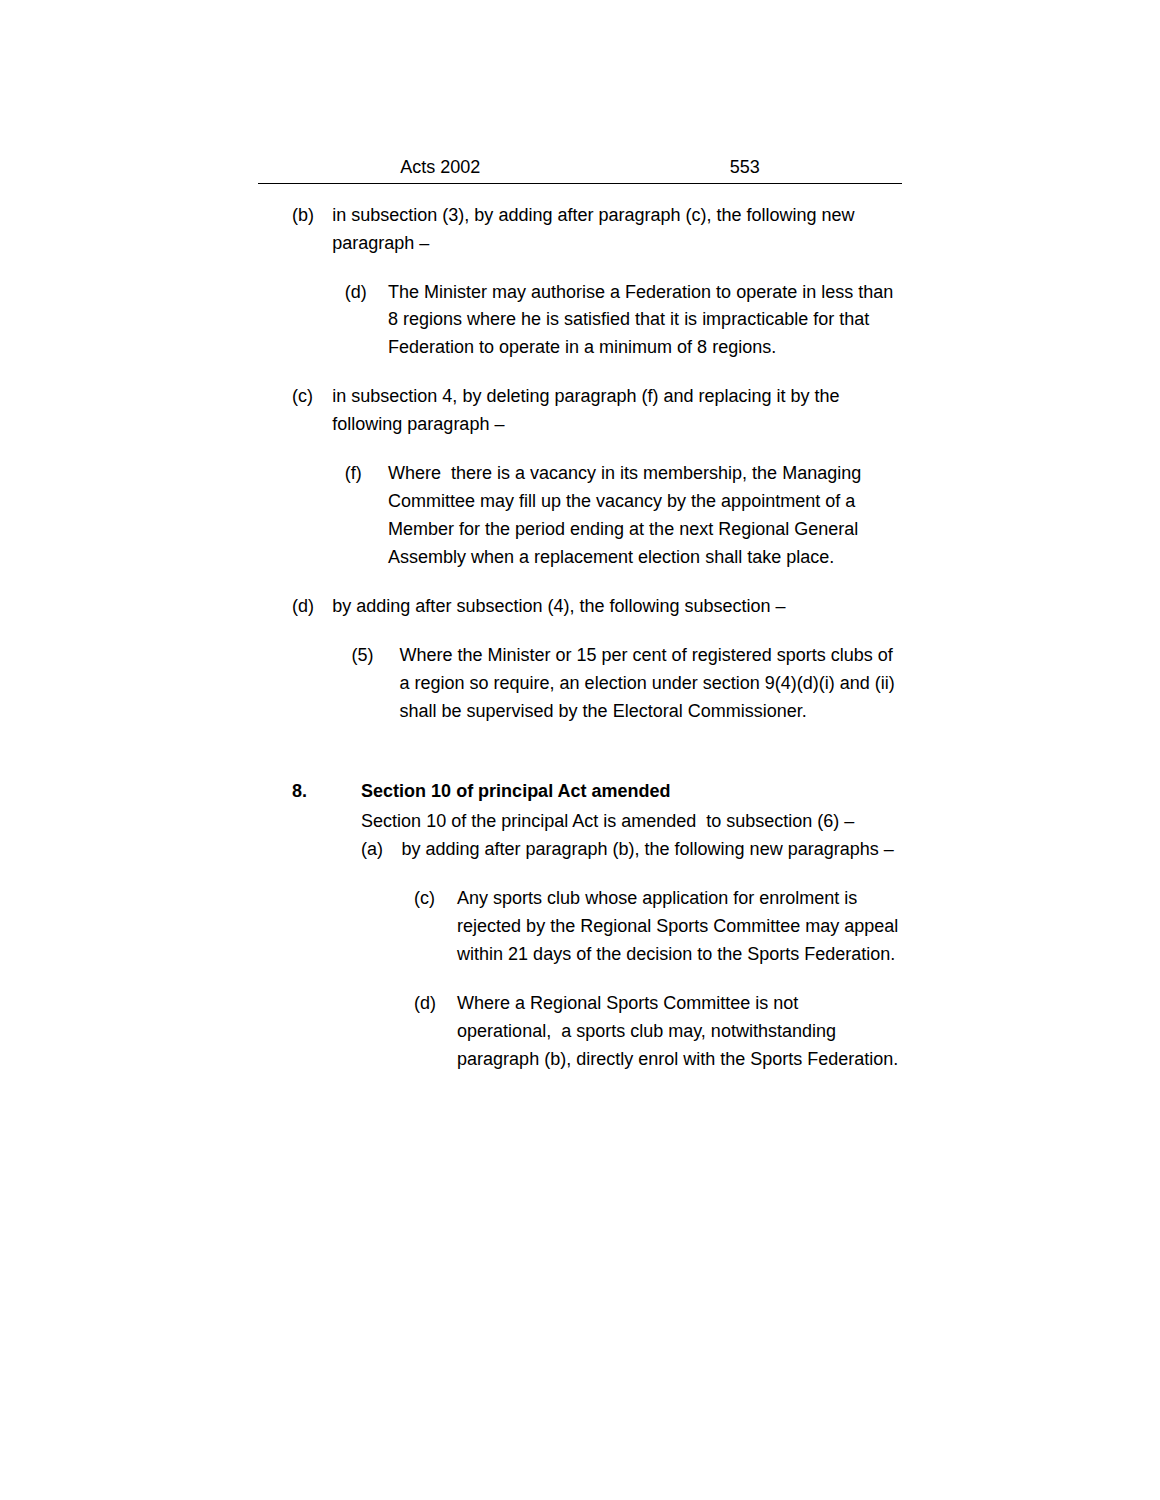Acts 2002 553
(b)
in subsection (3), by adding after paragraph (c), the following new paragraph –
(d)
The Minister may authorise a Federation to operate in less than 8 regions where he is satisfied that it is impracticable for that Federation to operate in a minimum of 8 regions.
(c)
in subsection 4, by deleting paragraph (f) and replacing it by the following paragraph –
(f)
Where there is a vacancy in its membership, the Managing Committee may fill up the vacancy by the appointment of a Member for the period ending at the next Regional General Assembly when a replacement election shall take place.
(d)
by adding after subsection (4), the following subsection –
(5)
Where the Minister or 15 per cent of registered sports clubs of a region so require, an election under section 9(4)(d)(i) and (ii) shall be supervised by the Electoral Commissioner.
8.
Section 10 of principal Act amended
Section 10 of the principal Act is amended to subsection (6) –
(a)
by adding after paragraph (b), the following new paragraphs –
(c)
Any sports club whose application for enrolment is rejected by the Regional Sports Committee may appeal within 21 days of the decision to the Sports Federation.
(d)
Where a Regional Sports Committee is not operational, a sports club may, notwithstanding paragraph (b), directly enrol with the Sports Federation.